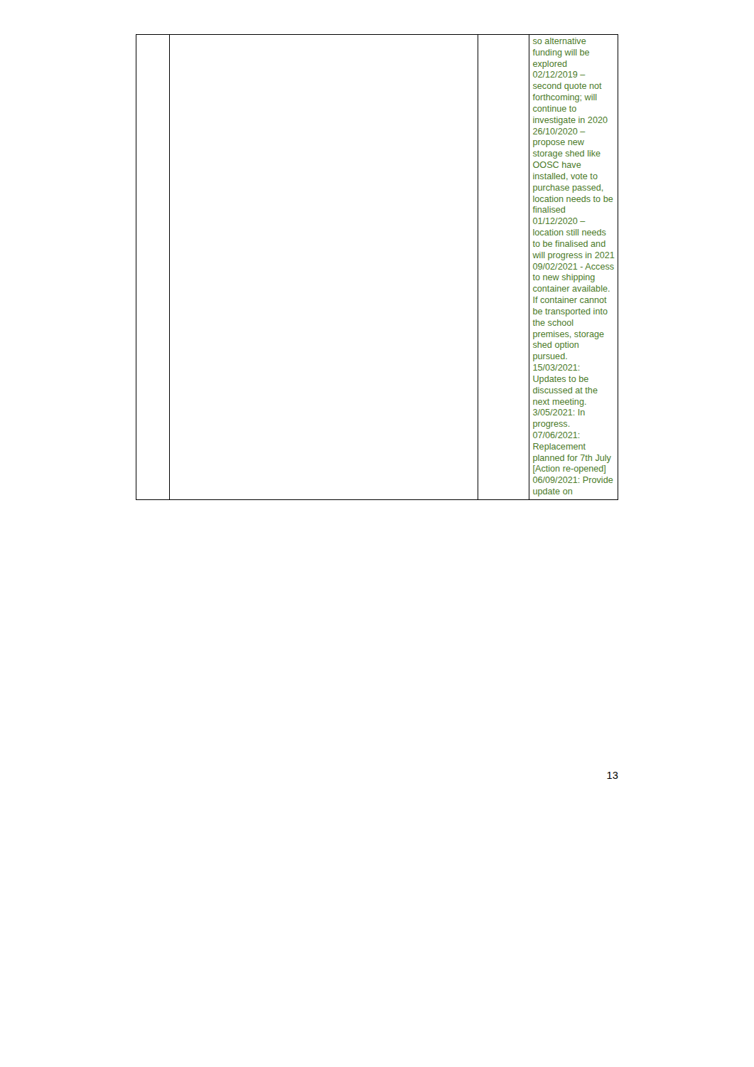| | | | so alternative funding will be explored 02/12/2019 – second quote not forthcoming; will continue to investigate in 2020 26/10/2020 – propose new storage shed like OOSC have installed, vote to purchase passed, location needs to be finalised 01/12/2020 – location still needs to be finalised and will progress in 2021 09/02/2021 - Access to new shipping container available. If container cannot be transported into the school premises, storage shed option pursued. 15/03/2021: Updates to be discussed at the next meeting. 3/05/2021: In progress. 07/06/2021: Replacement planned for 7th July [Action re-opened] 06/09/2021: Provide update on |
13